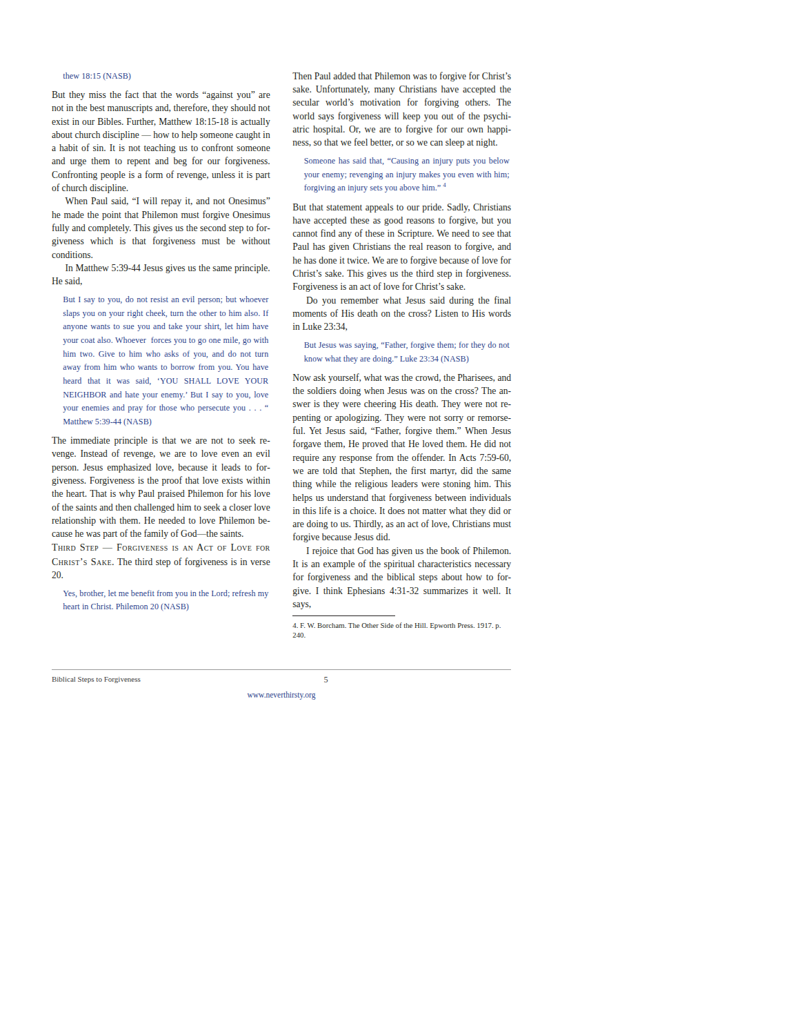thew 18:15 (NASB)
But they miss the fact that the words “against you” are not in the best manuscripts and, therefore, they should not exist in our Bibles. Further, Matthew 18:15-18 is actually about church discipline — how to help someone caught in a habit of sin. It is not teaching us to confront someone and urge them to repent and beg for our forgiveness. Confronting people is a form of revenge, unless it is part of church discipline.
When Paul said, “I will repay it, and not Onesimus” he made the point that Philemon must forgive Onesimus fully and completely. This gives us the second step to forgiveness which is that forgiveness must be without conditions.
In Matthew 5:39-44 Jesus gives us the same principle. He said,
But I say to you, do not resist an evil person; but whoever slaps you on your right cheek, turn the other to him also. If anyone wants to sue you and take your shirt, let him have your coat also. Whoever forces you to go one mile, go with him two. Give to him who asks of you, and do not turn away from him who wants to borrow from you. You have heard that it was said, ‘YOU SHALL LOVE YOUR NEIGHBOR and hate your enemy.’ But I say to you, love your enemies and pray for those who persecute you . . . “ Matthew 5:39-44 (NASB)
The immediate principle is that we are not to seek revenge. Instead of revenge, we are to love even an evil person. Jesus emphasized love, because it leads to forgiveness. Forgiveness is the proof that love exists within the heart. That is why Paul praised Philemon for his love of the saints and then challenged him to seek a closer love relationship with them. He needed to love Philemon because he was part of the family of God—the saints.
Third Step — Forgiveness is an Act of Love for Christ’s Sake. The third step of forgiveness is in verse 20.
Yes, brother, let me benefit from you in the Lord; refresh my heart in Christ. Philemon 20 (NASB)
Then Paul added that Philemon was to forgive for Christ’s sake. Unfortunately, many Christians have accepted the secular world’s motivation for forgiving others. The world says forgiveness will keep you out of the psychiatric hospital. Or, we are to forgive for our own happiness, so that we feel better, or so we can sleep at night.
Someone has said that, “Causing an injury puts you below your enemy; revenging an injury makes you even with him; forgiving an injury sets you above him.” 4
But that statement appeals to our pride. Sadly, Christians have accepted these as good reasons to forgive, but you cannot find any of these in Scripture. We need to see that Paul has given Christians the real reason to forgive, and he has done it twice. We are to forgive because of love for Christ’s sake. This gives us the third step in forgiveness. Forgiveness is an act of love for Christ’s sake.
Do you remember what Jesus said during the final moments of His death on the cross? Listen to His words in Luke 23:34,
But Jesus was saying, “Father, forgive them; for they do not know what they are doing.” Luke 23:34 (NASB)
Now ask yourself, what was the crowd, the Pharisees, and the soldiers doing when Jesus was on the cross? The answer is they were cheering His death. They were not repenting or apologizing. They were not sorry or remorseful. Yet Jesus said, “Father, forgive them.” When Jesus forgave them, He proved that He loved them. He did not require any response from the offender. In Acts 7:59-60, we are told that Stephen, the first martyr, did the same thing while the religious leaders were stoning him. This helps us understand that forgiveness between individuals in this life is a choice. It does not matter what they did or are doing to us. Thirdly, as an act of love, Christians must forgive because Jesus did.
I rejoice that God has given us the book of Philemon. It is an example of the spiritual characteristics necessary for forgiveness and the biblical steps about how to forgive. I think Ephesians 4:31-32 summarizes it well. It says,
4. F. W. Borcham. The Other Side of the Hill. Epworth Press. 1917. p. 240.
Biblical Steps to Forgiveness
5
www.neverthirsty.org